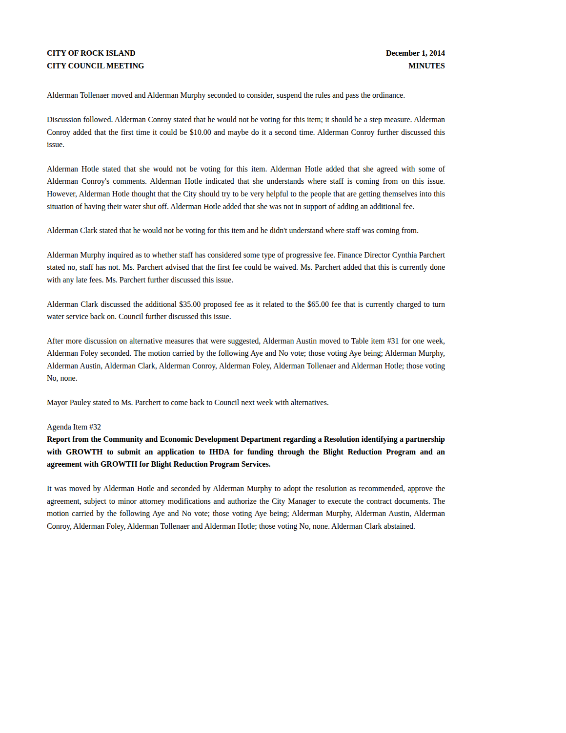CITY OF ROCK ISLAND
CITY COUNCIL MEETING
December 1, 2014
MINUTES
Alderman Tollenaer moved and Alderman Murphy seconded to consider, suspend the rules and pass the ordinance.
Discussion followed. Alderman Conroy stated that he would not be voting for this item; it should be a step measure. Alderman Conroy added that the first time it could be $10.00 and maybe do it a second time. Alderman Conroy further discussed this issue.
Alderman Hotle stated that she would not be voting for this item. Alderman Hotle added that she agreed with some of Alderman Conroy's comments. Alderman Hotle indicated that she understands where staff is coming from on this issue. However, Alderman Hotle thought that the City should try to be very helpful to the people that are getting themselves into this situation of having their water shut off. Alderman Hotle added that she was not in support of adding an additional fee.
Alderman Clark stated that he would not be voting for this item and he didn't understand where staff was coming from.
Alderman Murphy inquired as to whether staff has considered some type of progressive fee. Finance Director Cynthia Parchert stated no, staff has not. Ms. Parchert advised that the first fee could be waived. Ms. Parchert added that this is currently done with any late fees. Ms. Parchert further discussed this issue.
Alderman Clark discussed the additional $35.00 proposed fee as it related to the $65.00 fee that is currently charged to turn water service back on. Council further discussed this issue.
After more discussion on alternative measures that were suggested, Alderman Austin moved to Table item #31 for one week, Alderman Foley seconded. The motion carried by the following Aye and No vote; those voting Aye being; Alderman Murphy, Alderman Austin, Alderman Clark, Alderman Conroy, Alderman Foley, Alderman Tollenaer and Alderman Hotle; those voting No, none.
Mayor Pauley stated to Ms. Parchert to come back to Council next week with alternatives.
Agenda Item #32
Report from the Community and Economic Development Department regarding a Resolution identifying a partnership with GROWTH to submit an application to IHDA for funding through the Blight Reduction Program and an agreement with GROWTH for Blight Reduction Program Services.
It was moved by Alderman Hotle and seconded by Alderman Murphy to adopt the resolution as recommended, approve the agreement, subject to minor attorney modifications and authorize the City Manager to execute the contract documents. The motion carried by the following Aye and No vote; those voting Aye being; Alderman Murphy, Alderman Austin, Alderman Conroy, Alderman Foley, Alderman Tollenaer and Alderman Hotle; those voting No, none. Alderman Clark abstained.